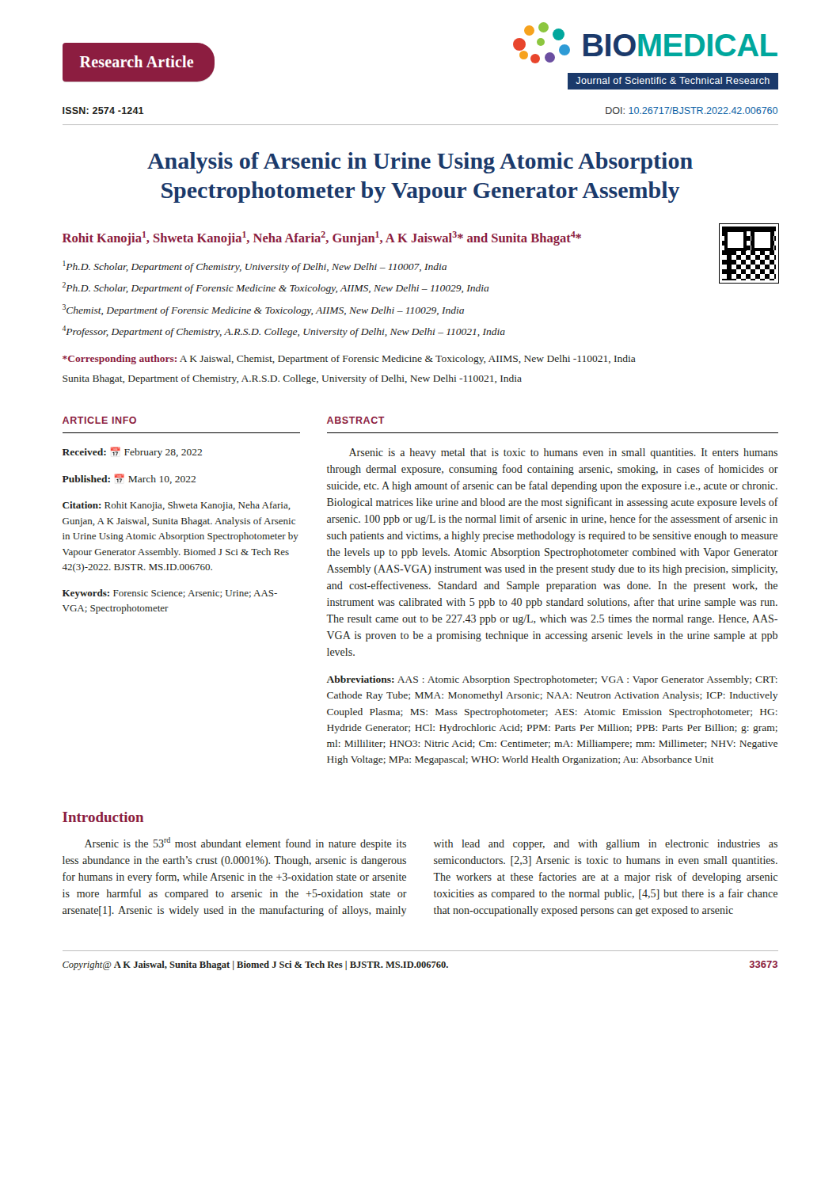Research Article
BIO MEDICAL
Journal of Scientific & Technical Research
ISSN: 2574 -1241
DOI: 10.26717/BJSTR.2022.42.006760
Analysis of Arsenic in Urine Using Atomic Absorption
Spectrophotometer by Vapour Generator Assembly
Rohit Kanojia1, Shweta Kanojia1, Neha Afaria2, Gunjan1, A K Jaiswal3* and Sunita Bhagat4*
1Ph.D. Scholar, Department of Chemistry, University of Delhi, New Delhi – 110007, India
2Ph.D. Scholar, Department of Forensic Medicine & Toxicology, AIIMS, New Delhi – 110029, India
3Chemist, Department of Forensic Medicine & Toxicology, AIIMS, New Delhi – 110029, India
4Professor, Department of Chemistry, A.R.S.D. College, University of Delhi, New Delhi – 110021, India
*Corresponding authors: A K Jaiswal, Chemist, Department of Forensic Medicine & Toxicology, AIIMS, New Delhi -110021, India
Sunita Bhagat, Department of Chemistry, A.R.S.D. College, University of Delhi, New Delhi -110021, India
ARTICLE INFO
Received: 📅 February 28, 2022
Published: 📅 March 10, 2022
Citation: Rohit Kanojia, Shweta Kanojia, Neha Afaria, Gunjan, A K Jaiswal, Sunita Bhagat. Analysis of Arsenic in Urine Using Atomic Absorption Spectrophotometer by Vapour Generator Assembly. Biomed J Sci & Tech Res 42(3)-2022. BJSTR. MS.ID.006760.
Keywords: Forensic Science; Arsenic; Urine; AAS-VGA; Spectrophotometer
ABSTRACT
Arsenic is a heavy metal that is toxic to humans even in small quantities. It enters humans through dermal exposure, consuming food containing arsenic, smoking, in cases of homicides or suicide, etc. A high amount of arsenic can be fatal depending upon the exposure i.e., acute or chronic. Biological matrices like urine and blood are the most significant in assessing acute exposure levels of arsenic. 100 ppb or ug/L is the normal limit of arsenic in urine, hence for the assessment of arsenic in such patients and victims, a highly precise methodology is required to be sensitive enough to measure the levels up to ppb levels. Atomic Absorption Spectrophotometer combined with Vapor Generator Assembly (AAS-VGA) instrument was used in the present study due to its high precision, simplicity, and cost-effectiveness. Standard and Sample preparation was done. In the present work, the instrument was calibrated with 5 ppb to 40 ppb standard solutions, after that urine sample was run. The result came out to be 227.43 ppb or ug/L, which was 2.5 times the normal range. Hence, AAS-VGA is proven to be a promising technique in accessing arsenic levels in the urine sample at ppb levels.
Abbreviations: AAS : Atomic Absorption Spectrophotometer; VGA : Vapor Generator Assembly; CRT: Cathode Ray Tube; MMA: Monomethyl Arsonic; NAA: Neutron Activation Analysis; ICP: Inductively Coupled Plasma; MS: Mass Spectrophotometer; AES: Atomic Emission Spectrophotometer; HG: Hydride Generator; HCl: Hydrochloric Acid; PPM: Parts Per Million; PPB: Parts Per Billion; g: gram; ml: Milliliter; HNO3: Nitric Acid; Cm: Centimeter; mA: Milliampere; mm: Millimeter; NHV: Negative High Voltage; MPa: Megapascal; WHO: World Health Organization; Au: Absorbance Unit
Introduction
Arsenic is the 53rd most abundant element found in nature despite its less abundance in the earth’s crust (0.0001%). Though, arsenic is dangerous for humans in every form, while Arsenic in the +3-oxidation state or arsenite is more harmful as compared to arsenic in the +5-oxidation state or arsenate[1]. Arsenic is widely used in the manufacturing of alloys, mainly with lead and copper, and with gallium in electronic industries as semiconductors. [2,3] Arsenic is toxic to humans in even small quantities. The workers at these factories are at a major risk of developing arsenic toxicities as compared to the normal public, [4,5] but there is a fair chance that non-occupationally exposed persons can get exposed to arsenic
Copyright@ A K Jaiswal, Sunita Bhagat | Biomed J Sci & Tech Res | BJSTR. MS.ID.006760.
33673